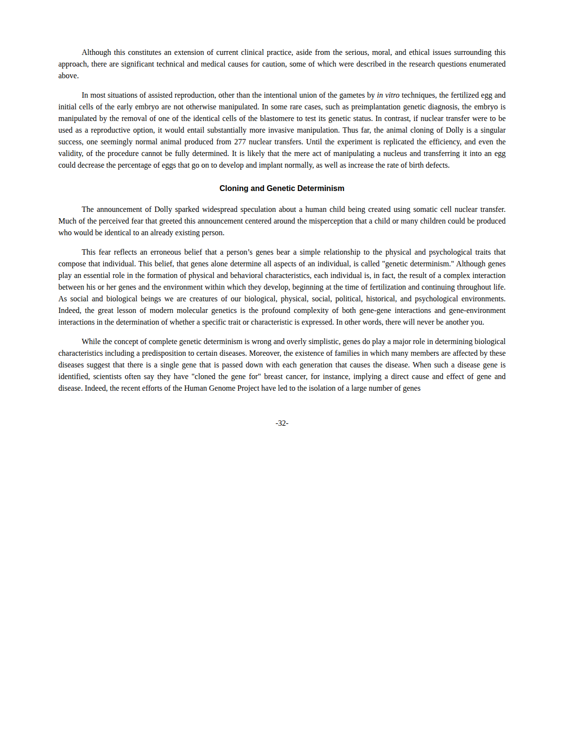Although this constitutes an extension of current clinical practice, aside from the serious, moral, and ethical issues surrounding this approach, there are significant technical and medical causes for caution, some of which were described in the research questions enumerated above.
In most situations of assisted reproduction, other than the intentional union of the gametes by in vitro techniques, the fertilized egg and initial cells of the early embryo are not otherwise manipulated. In some rare cases, such as preimplantation genetic diagnosis, the embryo is manipulated by the removal of one of the identical cells of the blastomere to test its genetic status. In contrast, if nuclear transfer were to be used as a reproductive option, it would entail substantially more invasive manipulation. Thus far, the animal cloning of Dolly is a singular success, one seemingly normal animal produced from 277 nuclear transfers. Until the experiment is replicated the efficiency, and even the validity, of the procedure cannot be fully determined. It is likely that the mere act of manipulating a nucleus and transferring it into an egg could decrease the percentage of eggs that go on to develop and implant normally, as well as increase the rate of birth defects.
Cloning and Genetic Determinism
The announcement of Dolly sparked widespread speculation about a human child being created using somatic cell nuclear transfer. Much of the perceived fear that greeted this announcement centered around the misperception that a child or many children could be produced who would be identical to an already existing person.
This fear reflects an erroneous belief that a person’s genes bear a simple relationship to the physical and psychological traits that compose that individual. This belief, that genes alone determine all aspects of an individual, is called "genetic determinism." Although genes play an essential role in the formation of physical and behavioral characteristics, each individual is, in fact, the result of a complex interaction between his or her genes and the environment within which they develop, beginning at the time of fertilization and continuing throughout life. As social and biological beings we are creatures of our biological, physical, social, political, historical, and psychological environments. Indeed, the great lesson of modern molecular genetics is the profound complexity of both gene-gene interactions and gene-environment interactions in the determination of whether a specific trait or characteristic is expressed. In other words, there will never be another you.
While the concept of complete genetic determinism is wrong and overly simplistic, genes do play a major role in determining biological characteristics including a predisposition to certain diseases. Moreover, the existence of families in which many members are affected by these diseases suggest that there is a single gene that is passed down with each generation that causes the disease. When such a disease gene is identified, scientists often say they have "cloned the gene for" breast cancer, for instance, implying a direct cause and effect of gene and disease. Indeed, the recent efforts of the Human Genome Project have led to the isolation of a large number of genes
-32-